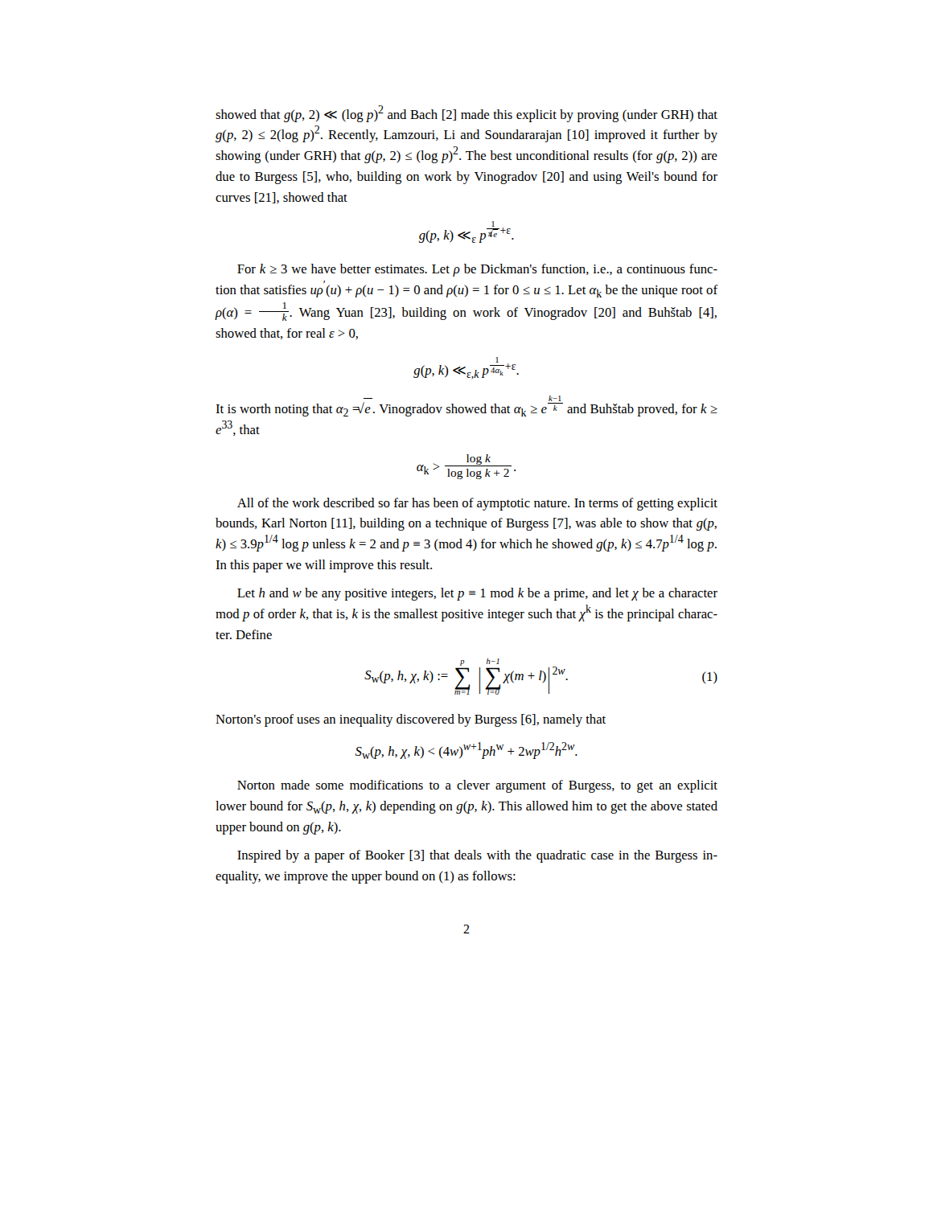showed that g(p, 2) ≪ (log p)2 and Bach [2] made this explicit by proving (under GRH) that g(p, 2) ≤ 2(log p)2. Recently, Lamzouri, Li and Soundararajan [10] improved it further by showing (under GRH) that g(p, 2) ≤ (log p)2. The best unconditional results (for g(p, 2)) are due to Burgess [5], who, building on work by Vinogradov [20] and using Weil's bound for curves [21], showed that
g(p, k) ≪ε p14e+ε.
For k ≥ 3 we have better estimates. Let ρ be Dickman's function, i.e., a continuous function that satisfies uρ′(u) + ρ(u − 1) = 0 and ρ(u) = 1 for 0 ≤ u ≤ 1. Let αk be the unique root of ρ(α) = 1 k. Wang Yuan [23], building on work of Vinogradov [20] and Buhštab [4], showed that, for real ε > 0,
g(p, k) ≪ε,k p14αk+ε.
It is worth noting that α2 = e. Vinogradov showed that αk ≥ ek−1 k and Buhštab proved, for k ≥ e33, that
αk > log k log log k + 2.
All of the work described so far has been of aymptotic nature. In terms of getting explicit bounds, Karl Norton [11], building on a technique of Burgess [7], was able to show that g(p, k) ≤ 3.9p1/4 log p unless k = 2 and p ≡ 3 (mod 4) for which he showed g(p, k) ≤ 4.7p1/4 log p. In this paper we will improve this result.
Let h and w be any positive integers, let p ≡ 1 mod k be a prime, and let χ be a character mod p of order k, that is, k is the smallest positive integer such that χk is the principal character. Define
Sw(p, h, χ, k) := p∑m=1 |h−1∑l=0 χ(m + l)|2w. (1)
Norton's proof uses an inequality discovered by Burgess [6], namely that
Sw(p, h, χ, k) < (4w)w+1phw + 2wp1/2h2w.
Norton made some modifications to a clever argument of Burgess, to get an explicit lower bound for Sw(p, h, χ, k) depending on g(p, k). This allowed him to get the above stated upper bound on g(p, k).
Inspired by a paper of Booker [3] that deals with the quadratic case in the Burgess inequality, we improve the upper bound on (1) as follows:
2